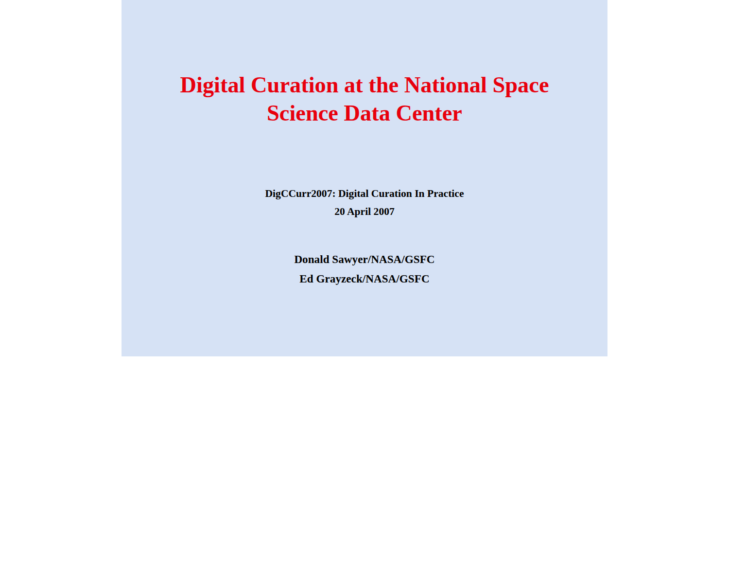Digital Curation at the National Space Science Data Center
DigCCurr2007: Digital Curation In Practice
20 April 2007
Donald Sawyer/NASA/GSFC
Ed Grayzeck/NASA/GSFC